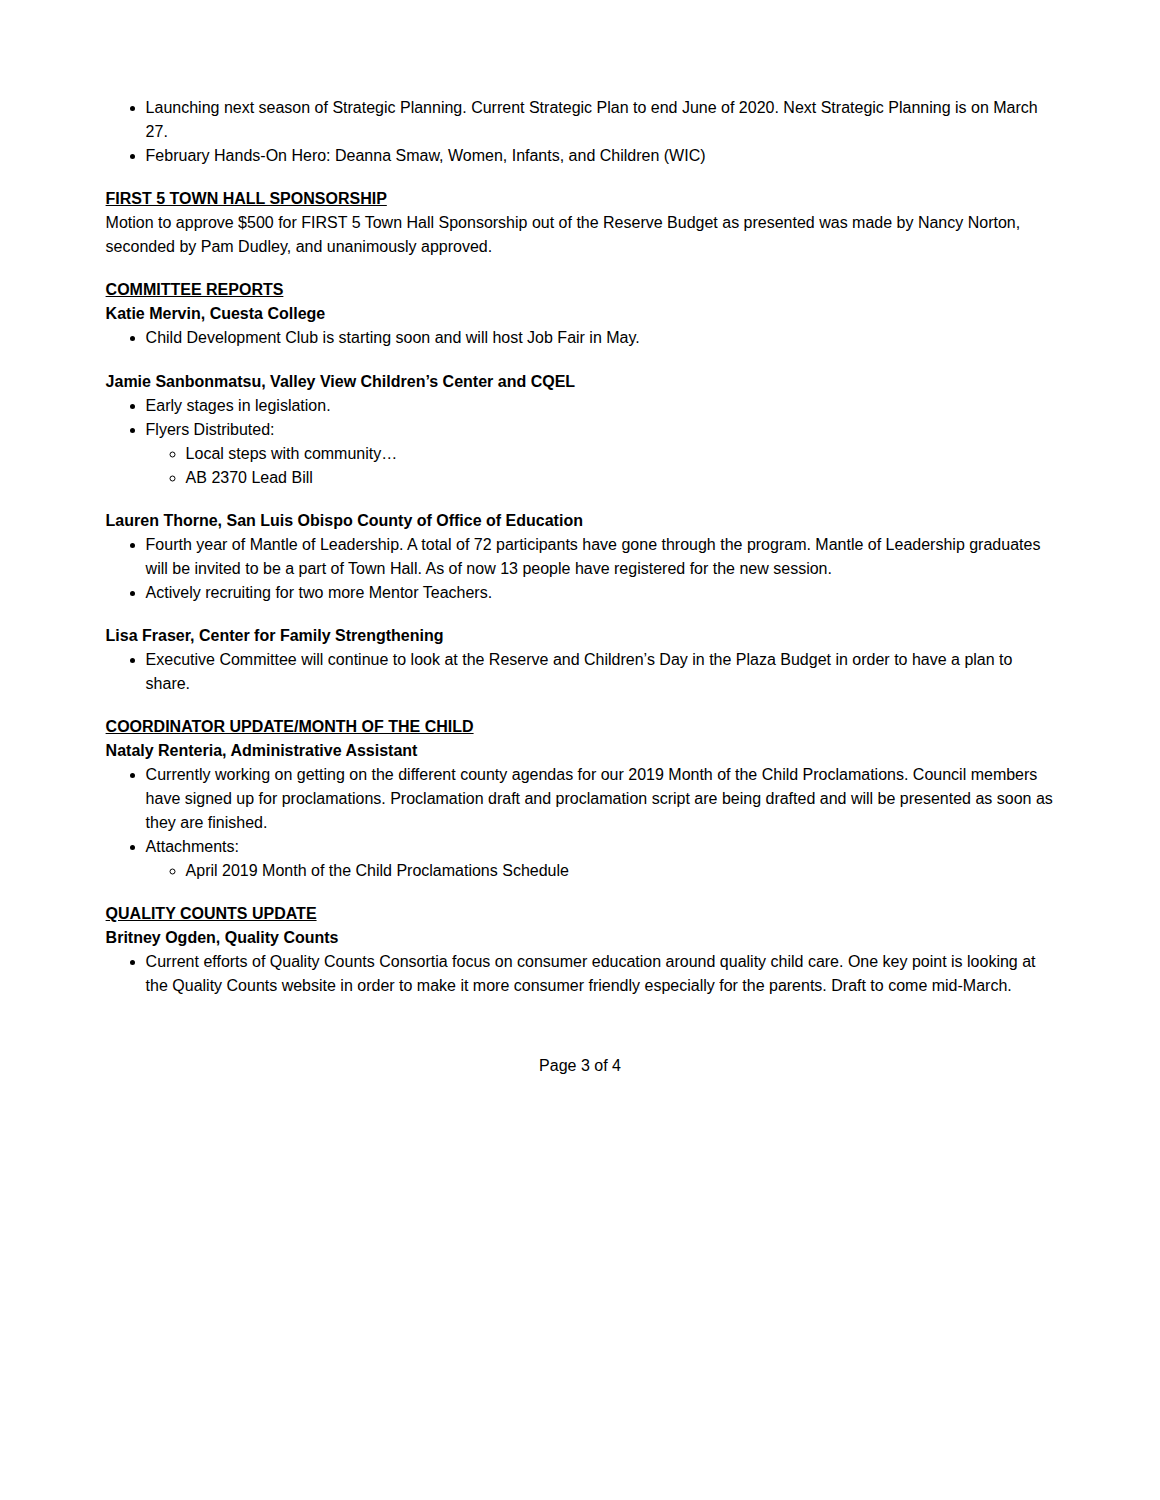Launching next season of Strategic Planning. Current Strategic Plan to end June of 2020. Next Strategic Planning is on March 27.
February Hands-On Hero: Deanna Smaw, Women, Infants, and Children (WIC)
FIRST 5 TOWN HALL SPONSORSHIP
Motion to approve $500 for FIRST 5 Town Hall Sponsorship out of the Reserve Budget as presented was made by Nancy Norton, seconded by Pam Dudley, and unanimously approved.
COMMITTEE REPORTS
Katie Mervin, Cuesta College
Child Development Club is starting soon and will host Job Fair in May.
Jamie Sanbonmatsu, Valley View Children’s Center and CQEL
Early stages in legislation.
Flyers Distributed:
Local steps with community…
AB 2370 Lead Bill
Lauren Thorne, San Luis Obispo County of Office of Education
Fourth year of Mantle of Leadership. A total of 72 participants have gone through the program. Mantle of Leadership graduates will be invited to be a part of Town Hall. As of now 13 people have registered for the new session.
Actively recruiting for two more Mentor Teachers.
Lisa Fraser, Center for Family Strengthening
Executive Committee will continue to look at the Reserve and Children’s Day in the Plaza Budget in order to have a plan to share.
COORDINATOR UPDATE/MONTH OF THE CHILD
Nataly Renteria, Administrative Assistant
Currently working on getting on the different county agendas for our 2019 Month of the Child Proclamations. Council members have signed up for proclamations. Proclamation draft and proclamation script are being drafted and will be presented as soon as they are finished.
Attachments:
April 2019 Month of the Child Proclamations Schedule
QUALITY COUNTS UPDATE
Britney Ogden, Quality Counts
Current efforts of Quality Counts Consortia focus on consumer education around quality child care. One key point is looking at the Quality Counts website in order to make it more consumer friendly especially for the parents. Draft to come mid-March.
Page 3 of 4